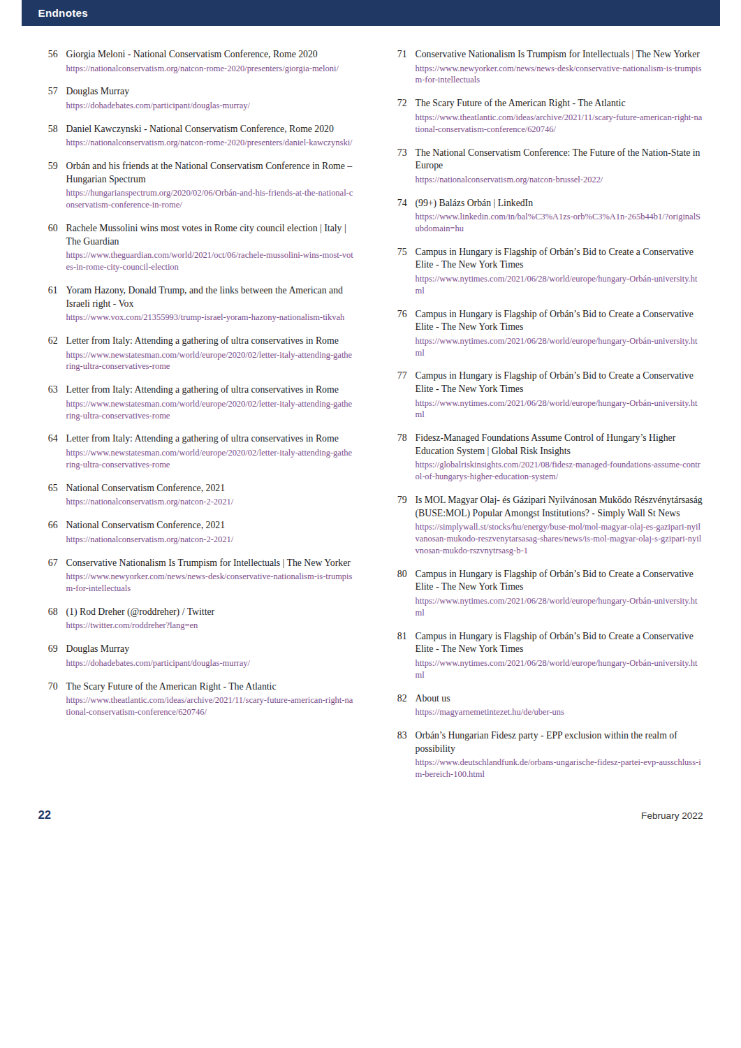Endnotes
56 Giorgia Meloni - National Conservatism Conference, Rome 2020 https://nationalconservatism.org/natcon-rome-2020/presenters/giorgia-meloni/
57 Douglas Murray https://dohadebates.com/participant/douglas-murray/
58 Daniel Kawczynski - National Conservatism Conference, Rome 2020 https://nationalconservatism.org/natcon-rome-2020/presenters/daniel-kawczynski/
59 Orbán and his friends at the National Conservatism Conference in Rome – Hungarian Spectrum https://hungarianspectrum.org/2020/02/06/Orbán-and-his-friends-at-the-national-conservatism-conference-in-rome/
60 Rachele Mussolini wins most votes in Rome city council election | Italy | The Guardian https://www.theguardian.com/world/2021/oct/06/rachele-mussolini-wins-most-votes-in-rome-city-council-election
61 Yoram Hazony, Donald Trump, and the links between the American and Israeli right - Vox https://www.vox.com/21355993/trump-israel-yoram-hazony-nationalism-tikvah
62 Letter from Italy: Attending a gathering of ultra conservatives in Rome https://www.newstatesman.com/world/europe/2020/02/letter-italy-attending-gathering-ultra-conservatives-rome
63 Letter from Italy: Attending a gathering of ultra conservatives in Rome https://www.newstatesman.com/world/europe/2020/02/letter-italy-attending-gathering-ultra-conservatives-rome
64 Letter from Italy: Attending a gathering of ultra conservatives in Rome https://www.newstatesman.com/world/europe/2020/02/letter-italy-attending-gathering-ultra-conservatives-rome
65 National Conservatism Conference, 2021 https://nationalconservatism.org/natcon-2-2021/
66 National Conservatism Conference, 2021 https://nationalconservatism.org/natcon-2-2021/
67 Conservative Nationalism Is Trumpism for Intellectuals | The New Yorker https://www.newyorker.com/news/news-desk/conservative-nationalism-is-trumpism-for-intellectuals
68 (1) Rod Dreher (@roddreher) / Twitter https://twitter.com/roddreher?lang=en
69 Douglas Murray https://dohadebates.com/participant/douglas-murray/
70 The Scary Future of the American Right - The Atlantic https://www.theatlantic.com/ideas/archive/2021/11/scary-future-american-right-national-conservatism-conference/620746/
71 Conservative Nationalism Is Trumpism for Intellectuals | The New Yorker https://www.newyorker.com/news/news-desk/conservative-nationalism-is-trumpism-for-intellectuals
72 The Scary Future of the American Right - The Atlantic https://www.theatlantic.com/ideas/archive/2021/11/scary-future-american-right-national-conservatism-conference/620746/
73 The National Conservatism Conference: The Future of the Nation-State in Europe https://nationalconservatism.org/natcon-brussel-2022/
74 (99+) Balázs Orbán | LinkedIn https://www.linkedin.com/in/bal%C3%A1zs-orb%C3%A1n-265b44b1/?originalSubdomain=hu
75 Campus in Hungary is Flagship of Orbán’s Bid to Create a Conservative Elite - The New York Times https://www.nytimes.com/2021/06/28/world/europe/hungary-Orbán-university.html
76 Campus in Hungary is Flagship of Orbán’s Bid to Create a Conservative Elite - The New York Times https://www.nytimes.com/2021/06/28/world/europe/hungary-Orbán-university.html
77 Campus in Hungary is Flagship of Orbán’s Bid to Create a Conservative Elite - The New York Times https://www.nytimes.com/2021/06/28/world/europe/hungary-Orbán-university.html
78 Fidesz-Managed Foundations Assume Control of Hungary’s Higher Education System | Global Risk Insights https://globalriskinsights.com/2021/08/fidesz-managed-foundations-assume-control-of-hungarys-higher-education-system/
79 Is MOL Magyar Olaj- és Gázipari Nyilvánosan Muködo Részvénytársaság (BUSE:MOL) Popular Amongst Institutions? - Simply Wall St News https://simplywall.st/stocks/hu/energy/buse-mol/mol-magyar-olaj-es-gazipari-nyilvanosan-mukodo-reszvenytarsasag-shares/news/is-mol-magyar-olaj-s-gzipari-nyilvnosan-mukdo-rszvnytrsasg-b-1
80 Campus in Hungary is Flagship of Orbán’s Bid to Create a Conservative Elite - The New York Times https://www.nytimes.com/2021/06/28/world/europe/hungary-Orbán-university.html
81 Campus in Hungary is Flagship of Orbán’s Bid to Create a Conservative Elite - The New York Times https://www.nytimes.com/2021/06/28/world/europe/hungary-Orbán-university.html
82 About us https://magyarnemetintezet.hu/de/uber-uns
83 Orbán’s Hungarian Fidesz party - EPP exclusion within the realm of possibility https://www.deutschlandfunk.de/orbans-ungarische-fidesz-partei-evp-ausschluss-im-bereich-100.html
22 February 2022